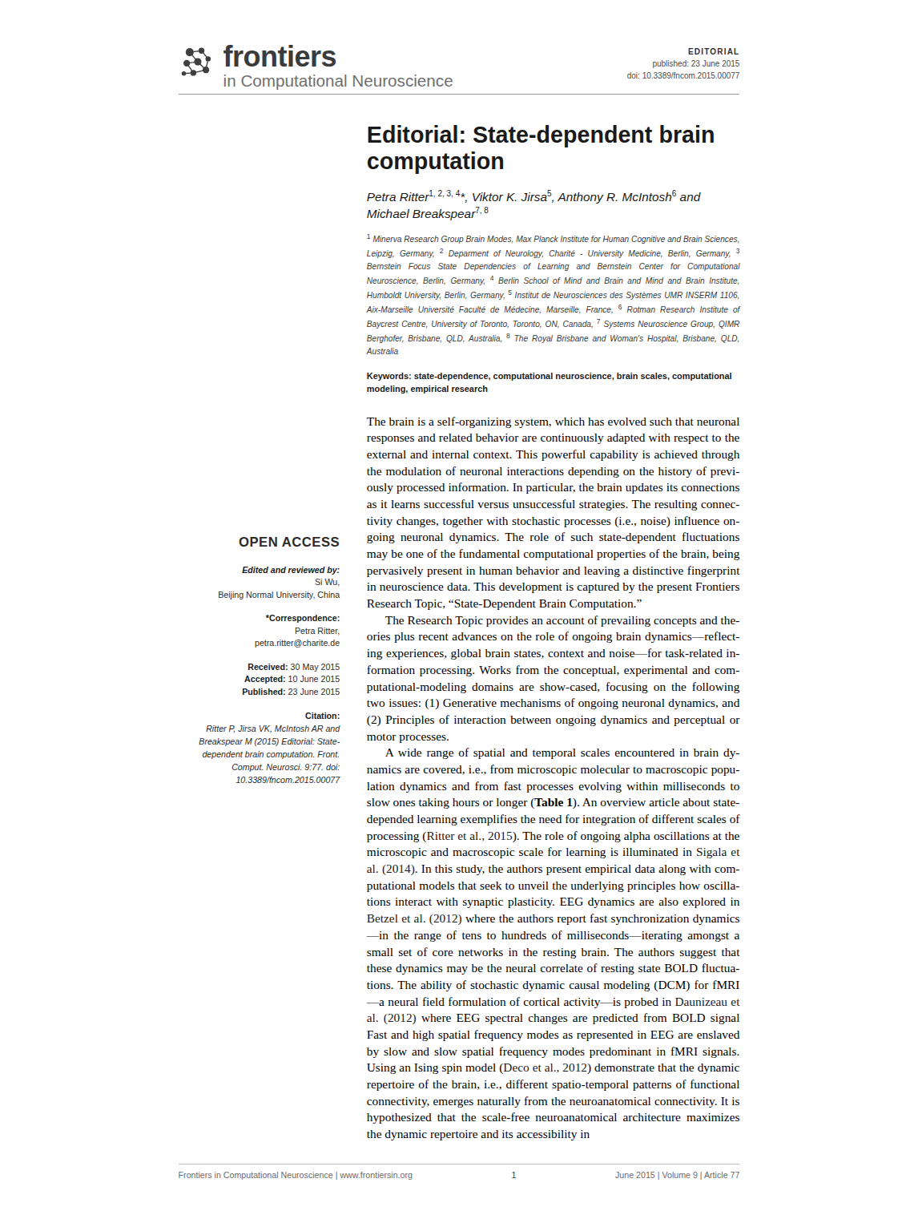frontiers in Computational Neuroscience
EDITORIAL
published: 23 June 2015
doi: 10.3389/fncom.2015.00077
Editorial: State-dependent brain computation
Petra Ritter1, 2, 3, 4*, Viktor K. Jirsa5, Anthony R. McIntosh6 and Michael Breakspear7, 8
1 Minerva Research Group Brain Modes, Max Planck Institute for Human Cognitive and Brain Sciences, Leipzig, Germany, 2 Deparment of Neurology, Charité - University Medicine, Berlin, Germany, 3 Bernstein Focus State Dependencies of Learning and Bernstein Center for Computational Neuroscience, Berlin, Germany, 4 Berlin School of Mind and Brain and Mind and Brain Institute, Humboldt University, Berlin, Germany, 5 Institut de Neurosciences des Systèmes UMR INSERM 1106, Aix-Marseille Université Faculté de Médecine, Marseille, France, 6 Rotman Research Institute of Baycrest Centre, University of Toronto, Toronto, ON, Canada, 7 Systems Neuroscience Group, QIMR Berghofer, Brisbane, QLD, Australia, 8 The Royal Brisbane and Woman's Hospital, Brisbane, QLD, Australia
Keywords: state-dependence, computational neuroscience, brain scales, computational modeling, empirical research
OPEN ACCESS
Edited and reviewed by:
Si Wu,
Beijing Normal University, China
*Correspondence:
Petra Ritter,
petra.ritter@charite.de
Received: 30 May 2015
Accepted: 10 June 2015
Published: 23 June 2015
Citation:
Ritter P, Jirsa VK, McIntosh AR and Breakspear M (2015) Editorial: State-dependent brain computation. Front. Comput. Neurosci. 9:77. doi: 10.3389/fncom.2015.00077
The brain is a self-organizing system, which has evolved such that neuronal responses and related behavior are continuously adapted with respect to the external and internal context. This powerful capability is achieved through the modulation of neuronal interactions depending on the history of previously processed information. In particular, the brain updates its connections as it learns successful versus unsuccessful strategies. The resulting connectivity changes, together with stochastic processes (i.e., noise) influence ongoing neuronal dynamics. The role of such state-dependent fluctuations may be one of the fundamental computational properties of the brain, being pervasively present in human behavior and leaving a distinctive fingerprint in neuroscience data. This development is captured by the present Frontiers Research Topic, “State-Dependent Brain Computation.”
The Research Topic provides an account of prevailing concepts and theories plus recent advances on the role of ongoing brain dynamics—reflecting experiences, global brain states, context and noise—for task-related information processing. Works from the conceptual, experimental and computational-modeling domains are show-cased, focusing on the following two issues: (1) Generative mechanisms of ongoing neuronal dynamics, and (2) Principles of interaction between ongoing dynamics and perceptual or motor processes.
A wide range of spatial and temporal scales encountered in brain dynamics are covered, i.e., from microscopic molecular to macroscopic population dynamics and from fast processes evolving within milliseconds to slow ones taking hours or longer (Table 1). An overview article about state-depended learning exemplifies the need for integration of different scales of processing (Ritter et al., 2015). The role of ongoing alpha oscillations at the microscopic and macroscopic scale for learning is illuminated in Sigala et al. (2014). In this study, the authors present empirical data along with computational models that seek to unveil the underlying principles how oscillations interact with synaptic plasticity. EEG dynamics are also explored in Betzel et al. (2012) where the authors report fast synchronization dynamics—in the range of tens to hundreds of milliseconds—iterating amongst a small set of core networks in the resting brain. The authors suggest that these dynamics may be the neural correlate of resting state BOLD fluctuations. The ability of stochastic dynamic causal modeling (DCM) for fMRI—a neural field formulation of cortical activity—is probed in Daunizeau et al. (2012) where EEG spectral changes are predicted from BOLD signal Fast and high spatial frequency modes as represented in EEG are enslaved by slow and slow spatial frequency modes predominant in fMRI signals. Using an Ising spin model (Deco et al., 2012) demonstrate that the dynamic repertoire of the brain, i.e., different spatio-temporal patterns of functional connectivity, emerges naturally from the neuroanatomical connectivity. It is hypothesized that the scale-free neuroanatomical architecture maximizes the dynamic repertoire and its accessibility in
Frontiers in Computational Neuroscience | www.frontiersin.org
1
June 2015 | Volume 9 | Article 77